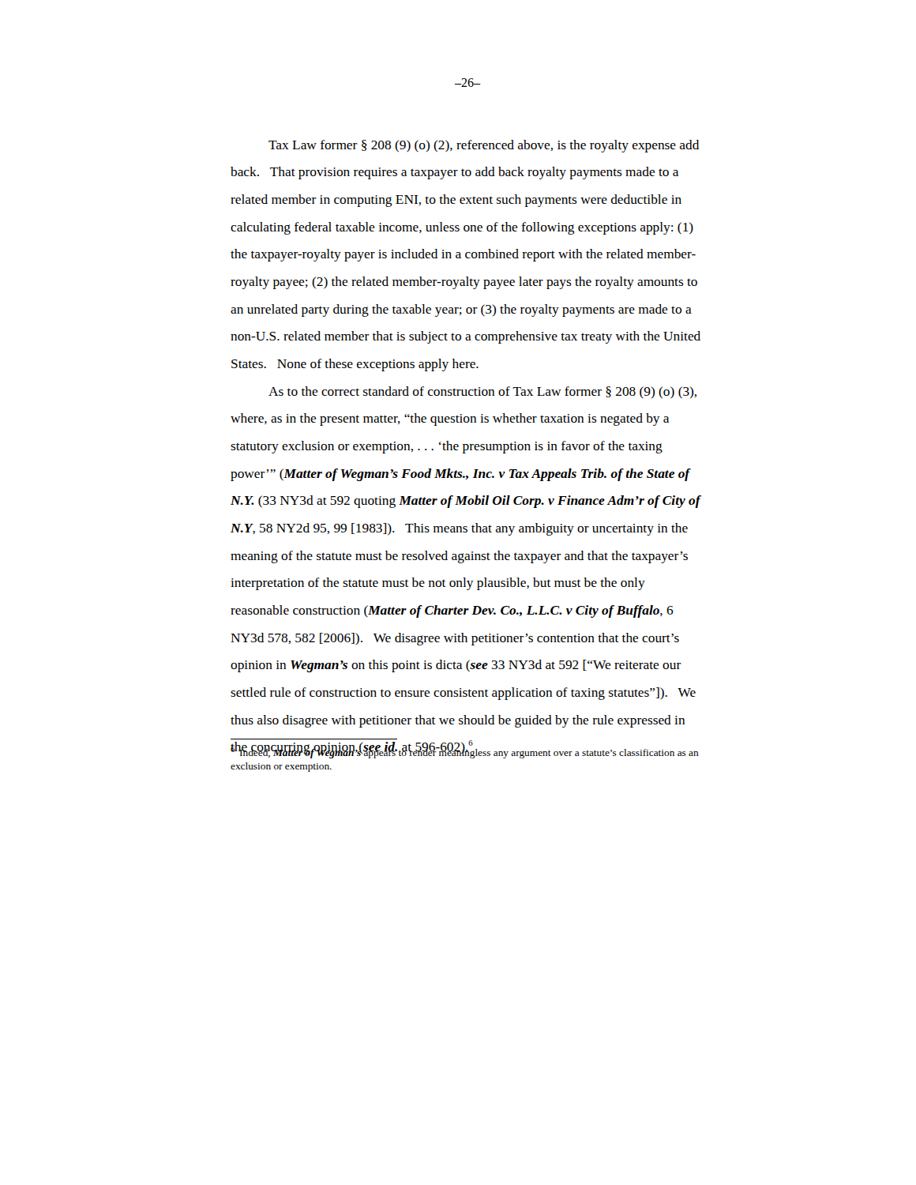–26–
Tax Law former § 208 (9) (o) (2), referenced above, is the royalty expense add back. That provision requires a taxpayer to add back royalty payments made to a related member in computing ENI, to the extent such payments were deductible in calculating federal taxable income, unless one of the following exceptions apply: (1) the taxpayer-royalty payer is included in a combined report with the related member-royalty payee; (2) the related member-royalty payee later pays the royalty amounts to an unrelated party during the taxable year; or (3) the royalty payments are made to a non-U.S. related member that is subject to a comprehensive tax treaty with the United States. None of these exceptions apply here.
As to the correct standard of construction of Tax Law former § 208 (9) (o) (3), where, as in the present matter, “the question is whether taxation is negated by a statutory exclusion or exemption, . . . ‘the presumption is in favor of the taxing power’” (Matter of Wegman’s Food Mkts., Inc. v Tax Appeals Trib. of the State of N.Y. (33 NY3d at 592 quoting Matter of Mobil Oil Corp. v Finance Adm’r of City of N.Y, 58 NY2d 95, 99 [1983]). This means that any ambiguity or uncertainty in the meaning of the statute must be resolved against the taxpayer and that the taxpayer’s interpretation of the statute must be not only plausible, but must be the only reasonable construction (Matter of Charter Dev. Co., L.L.C. v City of Buffalo, 6 NY3d 578, 582 [2006]). We disagree with petitioner’s contention that the court’s opinion in Wegman’s on this point is dicta (see 33 NY3d at 592 [“We reiterate our settled rule of construction to ensure consistent application of taxing statutes”]). We thus also disagree with petitioner that we should be guided by the rule expressed in the concurring opinion (see id. at 596-602).6
6 Indeed, Matter of Wegman’s appears to render meaningless any argument over a statute’s classification as an exclusion or exemption.